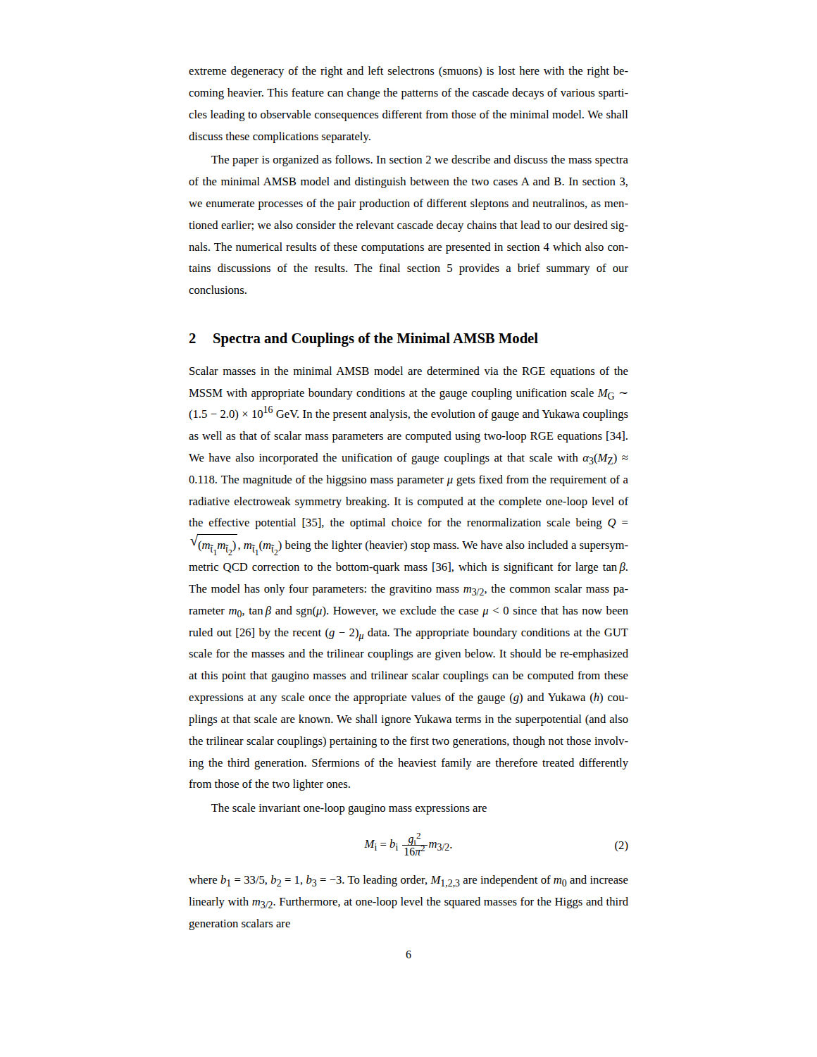extreme degeneracy of the right and left selectrons (smuons) is lost here with the right becoming heavier. This feature can change the patterns of the cascade decays of various sparticles leading to observable consequences different from those of the minimal model. We shall discuss these complications separately.
The paper is organized as follows. In section 2 we describe and discuss the mass spectra of the minimal AMSB model and distinguish between the two cases A and B. In section 3, we enumerate processes of the pair production of different sleptons and neutralinos, as mentioned earlier; we also consider the relevant cascade decay chains that lead to our desired signals. The numerical results of these computations are presented in section 4 which also contains discussions of the results. The final section 5 provides a brief summary of our conclusions.
2 Spectra and Couplings of the Minimal AMSB Model
Scalar masses in the minimal AMSB model are determined via the RGE equations of the MSSM with appropriate boundary conditions at the gauge coupling unification scale MG ∼ (1.5 − 2.0) × 1016 GeV. In the present analysis, the evolution of gauge and Yukawa couplings as well as that of scalar mass parameters are computed using two-loop RGE equations [34]. We have also incorporated the unification of gauge couplings at that scale with α3(MZ) ≈ 0.118. The magnitude of the higgsino mass parameter μ gets fixed from the requirement of a radiative electroweak symmetry breaking. It is computed at the complete one-loop level of the effective potential [35], the optimal choice for the renormalization scale being Q = (mt̃1mt̃2), mt̃1(mt̃2) being the lighter (heavier) stop mass. We have also included a supersymmetric QCD correction to the bottom-quark mass [36], which is significant for large tan β. The model has only four parameters: the gravitino mass m3/2, the common scalar mass parameter m0, tan β and sgn(μ). However, we exclude the case μ < 0 since that has now been ruled out [26] by the recent (g − 2)μ data. The appropriate boundary conditions at the GUT scale for the masses and the trilinear couplings are given below. It should be re-emphasized at this point that gaugino masses and trilinear scalar couplings can be computed from these expressions at any scale once the appropriate values of the gauge (g) and Yukawa (h) couplings at that scale are known. We shall ignore Yukawa terms in the superpotential (and also the trilinear scalar couplings) pertaining to the first two generations, though not those involving the third generation. Sfermions of the heaviest family are therefore treated differently from those of the two lighter ones.
The scale invariant one-loop gaugino mass expressions are
Mi = bi gi216π2 m3/2. (2)
where b1 = 33/5, b2 = 1, b3 = −3. To leading order, M1,2,3 are independent of m0 and increase linearly with m3/2. Furthermore, at one-loop level the squared masses for the Higgs and third generation scalars are
6